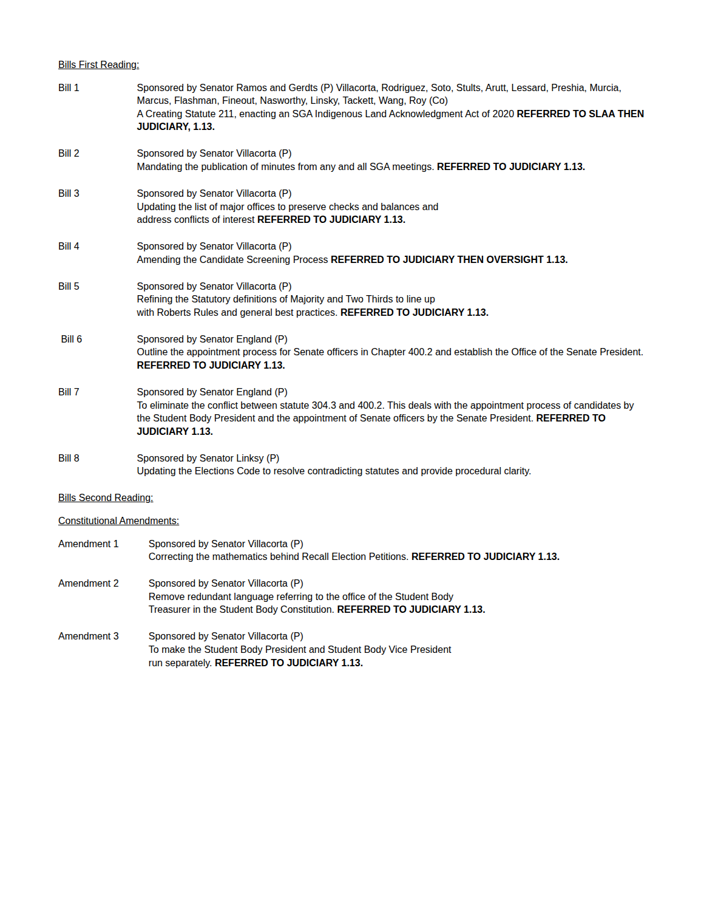Bills First Reading:
| Bill 1 | Sponsored by Senator Ramos and Gerdts (P) Villacorta, Rodriguez, Soto, Stults, Arutt, Lessard, Preshia, Murcia, Marcus, Flashman, Fineout, Nasworthy, Linsky, Tackett, Wang, Roy (Co) A Creating Statute 211, enacting an SGA Indigenous Land Acknowledgment Act of 2020 REFERRED TO SLAA THEN JUDICIARY, 1.13. |
| Bill 2 | Sponsored by Senator Villacorta (P) Mandating the publication of minutes from any and all SGA meetings. REFERRED TO JUDICIARY 1.13. |
| Bill 3 | Sponsored by Senator Villacorta (P) Updating the list of major offices to preserve checks and balances and address conflicts of interest REFERRED TO JUDICIARY 1.13. |
| Bill 4 | Sponsored by Senator Villacorta (P) Amending the Candidate Screening Process REFERRED TO JUDICIARY THEN OVERSIGHT 1.13. |
| Bill 5 | Sponsored by Senator Villacorta (P) Refining the Statutory definitions of Majority and Two Thirds to line up with Roberts Rules and general best practices. REFERRED TO JUDICIARY 1.13. |
| Bill 6 | Sponsored by Senator England (P) Outline the appointment process for Senate officers in Chapter 400.2 and establish the Office of the Senate President. REFERRED TO JUDICIARY 1.13. |
| Bill 7 | Sponsored by Senator England (P) To eliminate the conflict between statute 304.3 and 400.2. This deals with the appointment process of candidates by the Student Body President and the appointment of Senate officers by the Senate President. REFERRED TO JUDICIARY 1.13. |
| Bill 8 | Sponsored by Senator Linksy (P) Updating the Elections Code to resolve contradicting statutes and provide procedural clarity. |
Bills Second Reading:
Constitutional Amendments:
| Amendment 1 | Sponsored by Senator Villacorta (P) Correcting the mathematics behind Recall Election Petitions. REFERRED TO JUDICIARY 1.13. |
| Amendment 2 | Sponsored by Senator Villacorta (P) Remove redundant language referring to the office of the Student Body Treasurer in the Student Body Constitution. REFERRED TO JUDICIARY 1.13. |
| Amendment 3 | Sponsored by Senator Villacorta (P) To make the Student Body President and Student Body Vice President run separately. REFERRED TO JUDICIARY 1.13. |